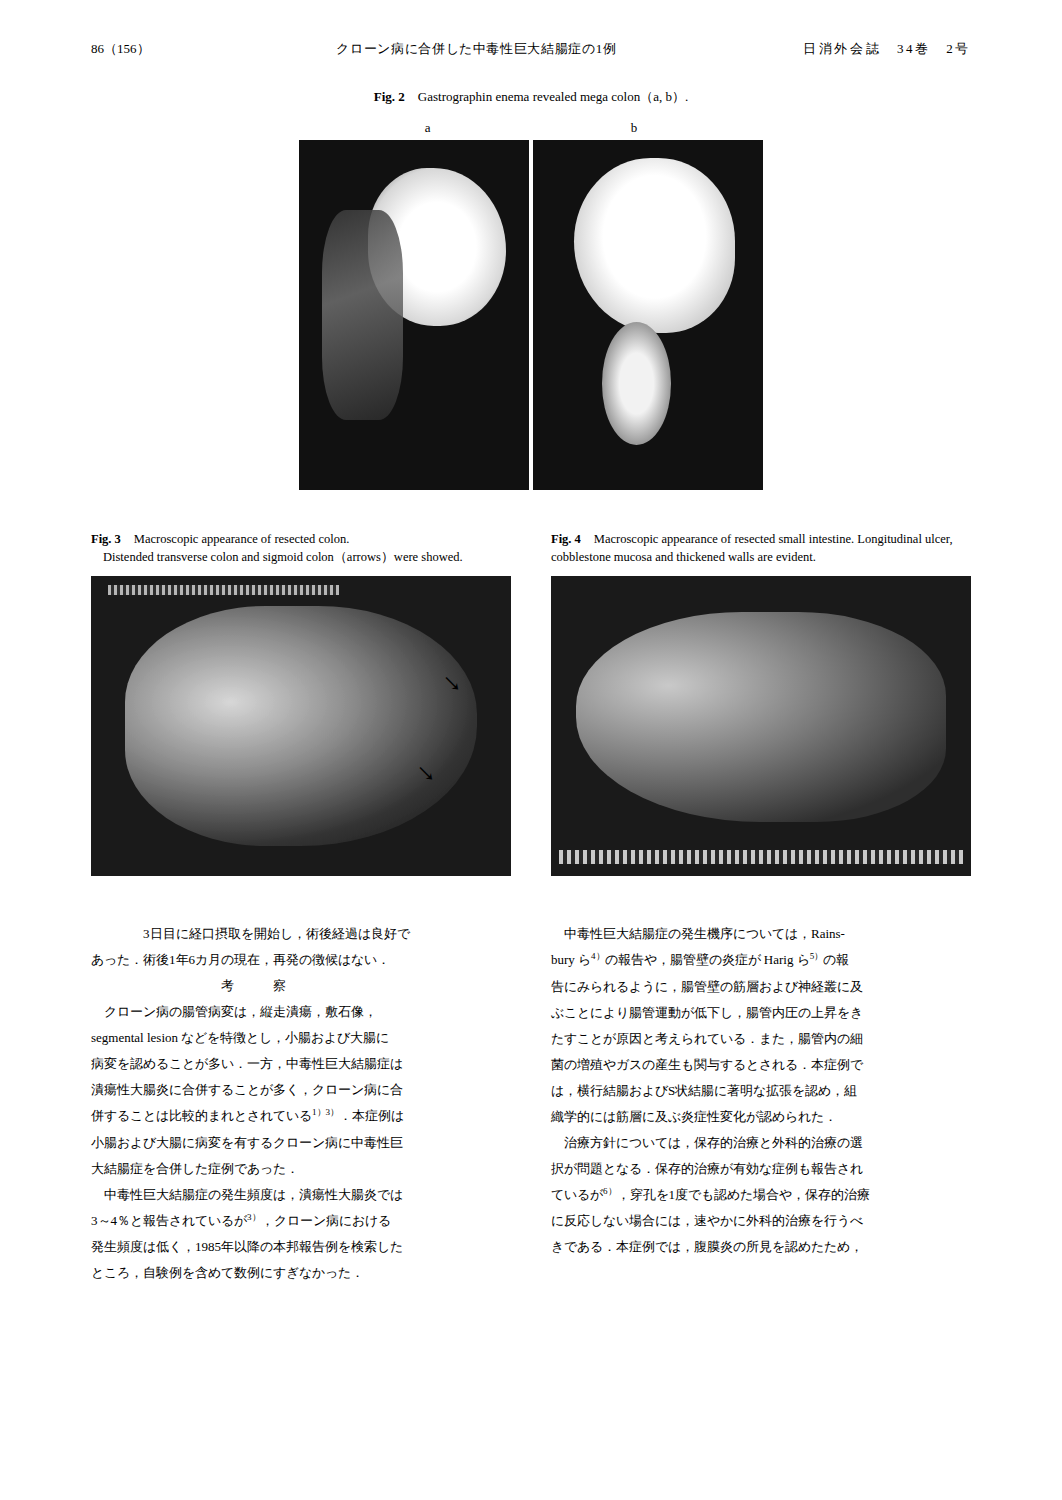86（156）
クローン病に合併した中毒性巨大結腸症の1例
日消外会誌　34巻　2号
Fig. 2　Gastrographin enema revealed mega colon（a, b）.
a b
Fig. 3　Macroscopic appearance of resected colon. Distended transverse colon and sigmoid colon（arrows）were showed.
↘
↘
Fig. 4　Macroscopic appearance of resected small intestine. Longitudinal ulcer, cobblestone mucosa and thickened walls are evident.
　　　　3日目に経口摂取を開始し，術後経過は良好で あった．術後1年6カ月の現在，再発の徴候はない． 　　　　　　　　　　考　　　察 　クローン病の腸管病変は，縦走潰瘍，敷石像， segmental lesion などを特徴とし，小腸および大腸に 病変を認めることが多い．一方，中毒性巨大結腸症は 潰瘍性大腸炎に合併することが多く，クローン病に合 併することは比較的まれとされている1）3）．本症例は 小腸および大腸に病変を有するクローン病に中毒性巨 大結腸症を合併した症例であった． 　中毒性巨大結腸症の発生頻度は，潰瘍性大腸炎では 3～4％と報告されているが3），クローン病における 発生頻度は低く，1985年以降の本邦報告例を検索した ところ，自験例を含めて数例にすぎなかった．
　中毒性巨大結腸症の発生機序については，Rains- bury ら4）の報告や，腸管壁の炎症が Harig ら5）の報 告にみられるように，腸管壁の筋層および神経叢に及 ぶことにより腸管運動が低下し，腸管内圧の上昇をき たすことが原因と考えられている．また，腸管内の細 菌の増殖やガスの産生も関与するとされる．本症例で は，横行結腸およびS状結腸に著明な拡張を認め，組 織学的には筋層に及ぶ炎症性変化が認められた． 　治療方針については，保存的治療と外科的治療の選 択が問題となる．保存的治療が有効な症例も報告され ているが6），穿孔を1度でも認めた場合や，保存的治療 に反応しない場合には，速やかに外科的治療を行うべ きである．本症例では，腹膜炎の所見を認めたため，